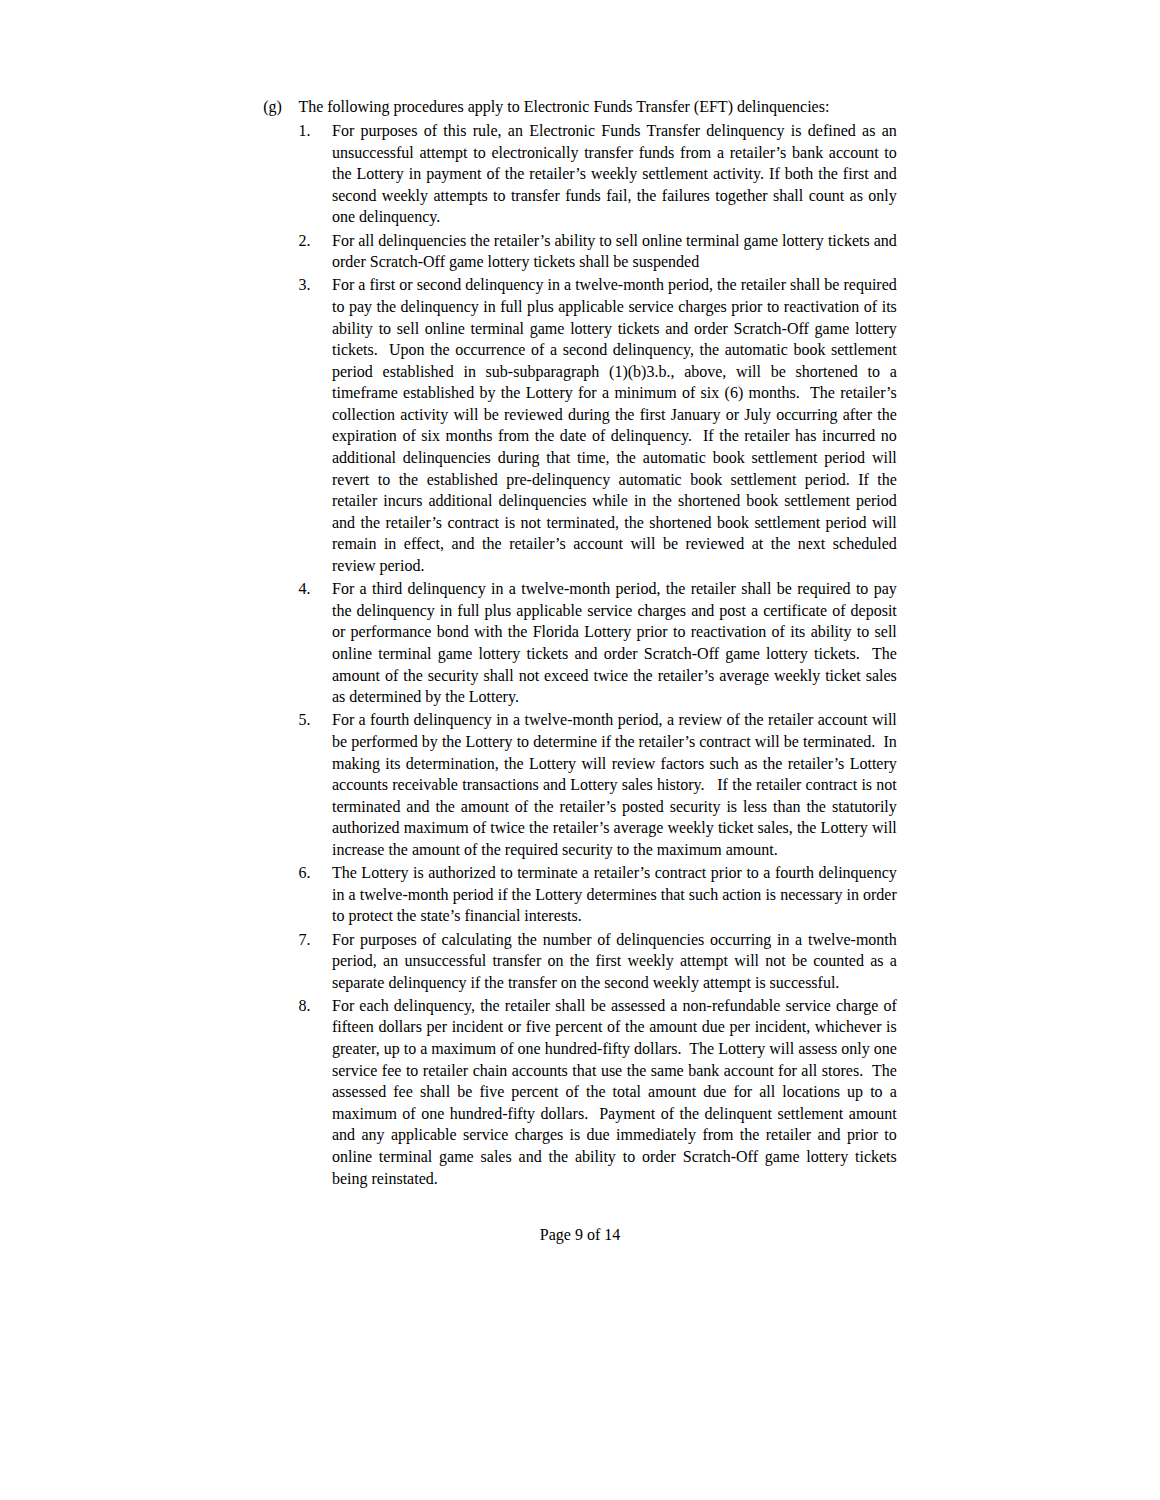(g)
The following procedures apply to Electronic Funds Transfer (EFT) delinquencies:
1.
For purposes of this rule, an Electronic Funds Transfer delinquency is defined as an unsuccessful attempt to electronically transfer funds from a retailer’s bank account to the Lottery in payment of the retailer’s weekly settlement activity. If both the first and second weekly attempts to transfer funds fail, the failures together shall count as only one delinquency.
2.
For all delinquencies the retailer’s ability to sell online terminal game lottery tickets and order Scratch-Off game lottery tickets shall be suspended
3.
For a first or second delinquency in a twelve-month period, the retailer shall be required to pay the delinquency in full plus applicable service charges prior to reactivation of its ability to sell online terminal game lottery tickets and order Scratch-Off game lottery tickets. Upon the occurrence of a second delinquency, the automatic book settlement period established in sub-subparagraph (1)(b)3.b., above, will be shortened to a timeframe established by the Lottery for a minimum of six (6) months. The retailer’s collection activity will be reviewed during the first January or July occurring after the expiration of six months from the date of delinquency. If the retailer has incurred no additional delinquencies during that time, the automatic book settlement period will revert to the established pre-delinquency automatic book settlement period. If the retailer incurs additional delinquencies while in the shortened book settlement period and the retailer’s contract is not terminated, the shortened book settlement period will remain in effect, and the retailer’s account will be reviewed at the next scheduled review period.
4.
For a third delinquency in a twelve-month period, the retailer shall be required to pay the delinquency in full plus applicable service charges and post a certificate of deposit or performance bond with the Florida Lottery prior to reactivation of its ability to sell online terminal game lottery tickets and order Scratch-Off game lottery tickets. The amount of the security shall not exceed twice the retailer’s average weekly ticket sales as determined by the Lottery.
5.
For a fourth delinquency in a twelve-month period, a review of the retailer account will be performed by the Lottery to determine if the retailer’s contract will be terminated. In making its determination, the Lottery will review factors such as the retailer’s Lottery accounts receivable transactions and Lottery sales history. If the retailer contract is not terminated and the amount of the retailer’s posted security is less than the statutorily authorized maximum of twice the retailer’s average weekly ticket sales, the Lottery will increase the amount of the required security to the maximum amount.
6.
The Lottery is authorized to terminate a retailer’s contract prior to a fourth delinquency in a twelve-month period if the Lottery determines that such action is necessary in order to protect the state’s financial interests.
7.
For purposes of calculating the number of delinquencies occurring in a twelve-month period, an unsuccessful transfer on the first weekly attempt will not be counted as a separate delinquency if the transfer on the second weekly attempt is successful.
8.
For each delinquency, the retailer shall be assessed a non-refundable service charge of fifteen dollars per incident or five percent of the amount due per incident, whichever is greater, up to a maximum of one hundred-fifty dollars. The Lottery will assess only one service fee to retailer chain accounts that use the same bank account for all stores. The assessed fee shall be five percent of the total amount due for all locations up to a maximum of one hundred-fifty dollars. Payment of the delinquent settlement amount and any applicable service charges is due immediately from the retailer and prior to online terminal game sales and the ability to order Scratch-Off game lottery tickets being reinstated.
Page 9 of 14